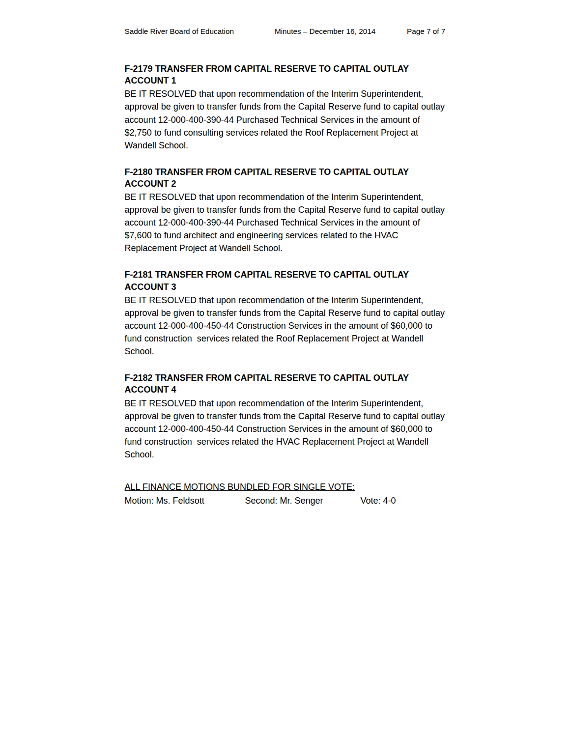Saddle River Board of Education
Minutes – December 16, 2014
Page 7 of 7
F-2179 TRANSFER FROM CAPITAL RESERVE TO CAPITAL OUTLAY ACCOUNT 1
BE IT RESOLVED that upon recommendation of the Interim Superintendent, approval be given to transfer funds from the Capital Reserve fund to capital outlay account 12-000-400-390-44 Purchased Technical Services in the amount of $2,750 to fund consulting services related the Roof Replacement Project at Wandell School.
F-2180 TRANSFER FROM CAPITAL RESERVE TO CAPITAL OUTLAY ACCOUNT 2
BE IT RESOLVED that upon recommendation of the Interim Superintendent, approval be given to transfer funds from the Capital Reserve fund to capital outlay account 12-000-400-390-44 Purchased Technical Services in the amount of $7,600 to fund architect and engineering services related to the HVAC Replacement Project at Wandell School.
F-2181 TRANSFER FROM CAPITAL RESERVE TO CAPITAL OUTLAY ACCOUNT 3
BE IT RESOLVED that upon recommendation of the Interim Superintendent, approval be given to transfer funds from the Capital Reserve fund to capital outlay account 12-000-400-450-44 Construction Services in the amount of $60,000 to fund construction services related the Roof Replacement Project at Wandell School.
F-2182 TRANSFER FROM CAPITAL RESERVE TO CAPITAL OUTLAY ACCOUNT 4
BE IT RESOLVED that upon recommendation of the Interim Superintendent, approval be given to transfer funds from the Capital Reserve fund to capital outlay account 12-000-400-450-44 Construction Services in the amount of $60,000 to fund construction services related the HVAC Replacement Project at Wandell School.
ALL FINANCE MOTIONS BUNDLED FOR SINGLE VOTE:
Motion: Ms. Feldsott Second: Mr. Senger Vote: 4-0